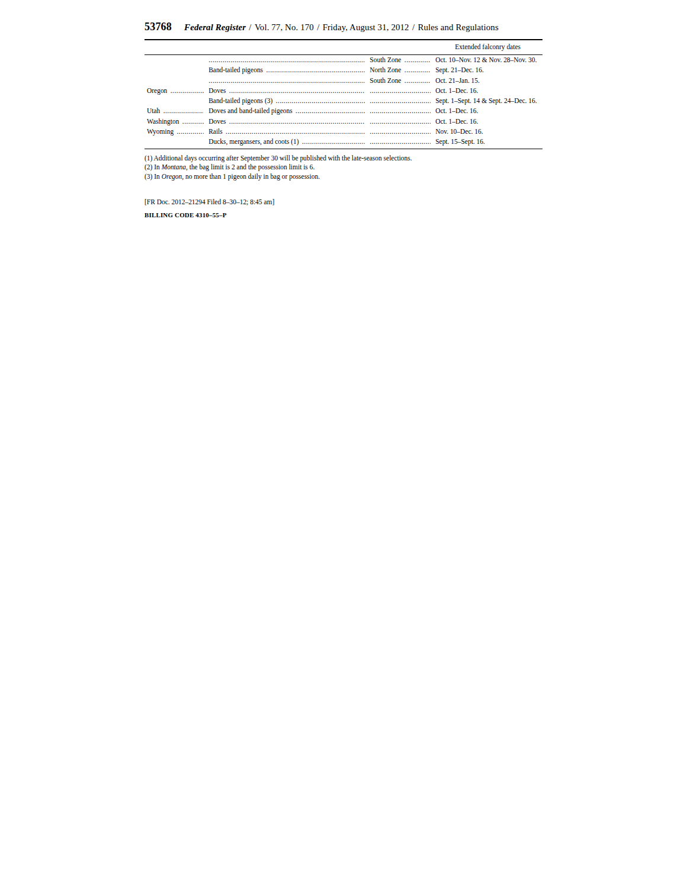53768 Federal Register/Vol. 77, No. 170/Friday, August 31, 2012/Rules and Regulations
| | | | Extended falconry dates |
| --- | --- | --- | --- |
| | | South Zone | Oct. 10–Nov. 12 & Nov. 28–Nov. 30. |
| | Band-tailed pigeons | North Zone | Sept. 21–Dec. 16. |
| | | South Zone | Oct. 21–Jan. 15. |
| Oregon | Doves | | Oct. 1–Dec. 16. |
| | Band-tailed pigeons (3) | | Sept. 1–Sept. 14 & Sept. 24–Dec. 16. |
| Utah | Doves and band-tailed pigeons | | Oct. 1–Dec. 16. |
| Washington | Doves | | Oct. 1–Dec. 16. |
| Wyoming | Rails | | Nov. 10–Dec. 16. |
| | Ducks, mergansers, and coots (1) | | Sept. 15–Sept. 16. |
(1) Additional days occurring after September 30 will be published with the late-season selections.
(2) In Montana, the bag limit is 2 and the possession limit is 6.
(3) In Oregon, no more than 1 pigeon daily in bag or possession.
[FR Doc. 2012–21294 Filed 8–30–12; 8:45 am]
BILLING CODE 4310–55–P